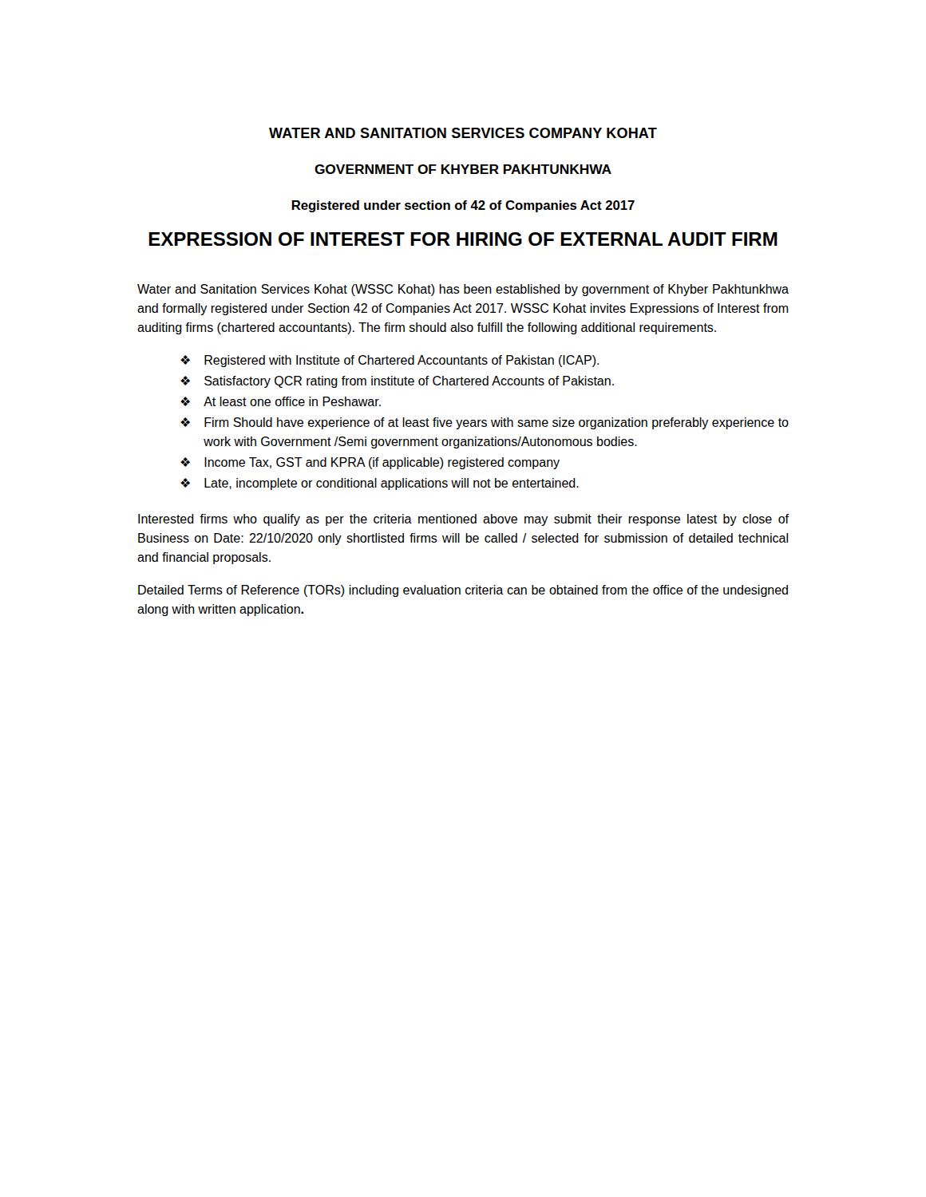WATER AND SANITATION SERVICES COMPANY KOHAT
GOVERNMENT OF KHYBER PAKHTUNKHWA
Registered under section of 42 of Companies Act 2017
EXPRESSION OF INTEREST FOR HIRING OF EXTERNAL AUDIT FIRM
Water and Sanitation Services Kohat (WSSC Kohat) has been established by government of Khyber Pakhtunkhwa and formally registered under Section 42 of Companies Act 2017. WSSC Kohat invites Expressions of Interest from auditing firms (chartered accountants). The firm should also fulfill the following additional requirements.
Registered with Institute of Chartered Accountants of Pakistan (ICAP).
Satisfactory QCR rating from institute of Chartered Accounts of Pakistan.
At least one office in Peshawar.
Firm Should have experience of at least five years with same size organization preferably experience to work with Government /Semi government organizations/Autonomous bodies.
Income Tax, GST and KPRA (if applicable) registered company
Late, incomplete or conditional applications will not be entertained.
Interested firms who qualify as per the criteria mentioned above may submit their response latest by close of Business on Date: 22/10/2020 only shortlisted firms will be called / selected for submission of detailed technical and financial proposals.
Detailed Terms of Reference (TORs) including evaluation criteria can be obtained from the office of the undesigned along with written application.